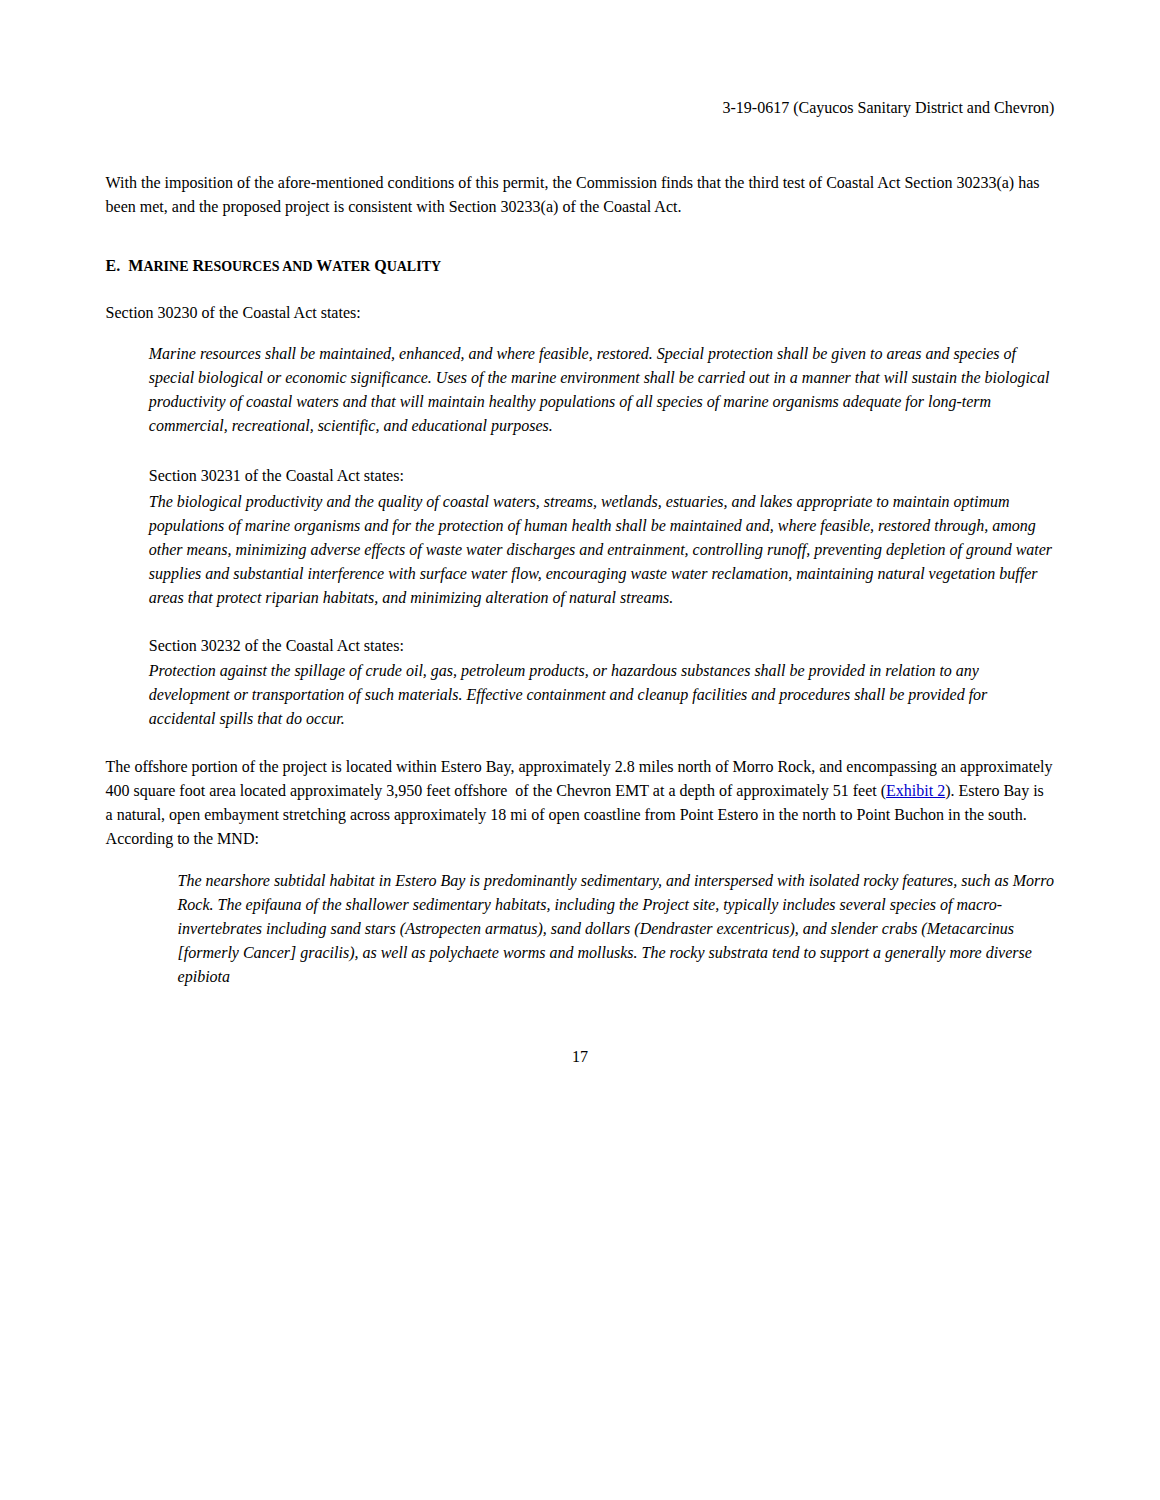3-19-0617 (Cayucos Sanitary District and Chevron)
With the imposition of the afore-mentioned conditions of this permit, the Commission finds that the third test of Coastal Act Section 30233(a) has been met, and the proposed project is consistent with Section 30233(a) of the Coastal Act.
E. MARINE RESOURCES AND WATER QUALITY
Section 30230 of the Coastal Act states:
Marine resources shall be maintained, enhanced, and where feasible, restored. Special protection shall be given to areas and species of special biological or economic significance. Uses of the marine environment shall be carried out in a manner that will sustain the biological productivity of coastal waters and that will maintain healthy populations of all species of marine organisms adequate for long-term commercial, recreational, scientific, and educational purposes.
Section 30231 of the Coastal Act states:
The biological productivity and the quality of coastal waters, streams, wetlands, estuaries, and lakes appropriate to maintain optimum populations of marine organisms and for the protection of human health shall be maintained and, where feasible, restored through, among other means, minimizing adverse effects of waste water discharges and entrainment, controlling runoff, preventing depletion of ground water supplies and substantial interference with surface water flow, encouraging waste water reclamation, maintaining natural vegetation buffer areas that protect riparian habitats, and minimizing alteration of natural streams.
Section 30232 of the Coastal Act states:
Protection against the spillage of crude oil, gas, petroleum products, or hazardous substances shall be provided in relation to any development or transportation of such materials. Effective containment and cleanup facilities and procedures shall be provided for accidental spills that do occur.
The offshore portion of the project is located within Estero Bay, approximately 2.8 miles north of Morro Rock, and encompassing an approximately 400 square foot area located approximately 3,950 feet offshore of the Chevron EMT at a depth of approximately 51 feet (Exhibit 2). Estero Bay is a natural, open embayment stretching across approximately 18 mi of open coastline from Point Estero in the north to Point Buchon in the south. According to the MND:
The nearshore subtidal habitat in Estero Bay is predominantly sedimentary, and interspersed with isolated rocky features, such as Morro Rock. The epifauna of the shallower sedimentary habitats, including the Project site, typically includes several species of macro-invertebrates including sand stars (Astropecten armatus), sand dollars (Dendraster excentricus), and slender crabs (Metacarcinus [formerly Cancer] gracilis), as well as polychaete worms and mollusks. The rocky substrata tend to support a generally more diverse epibiota
17